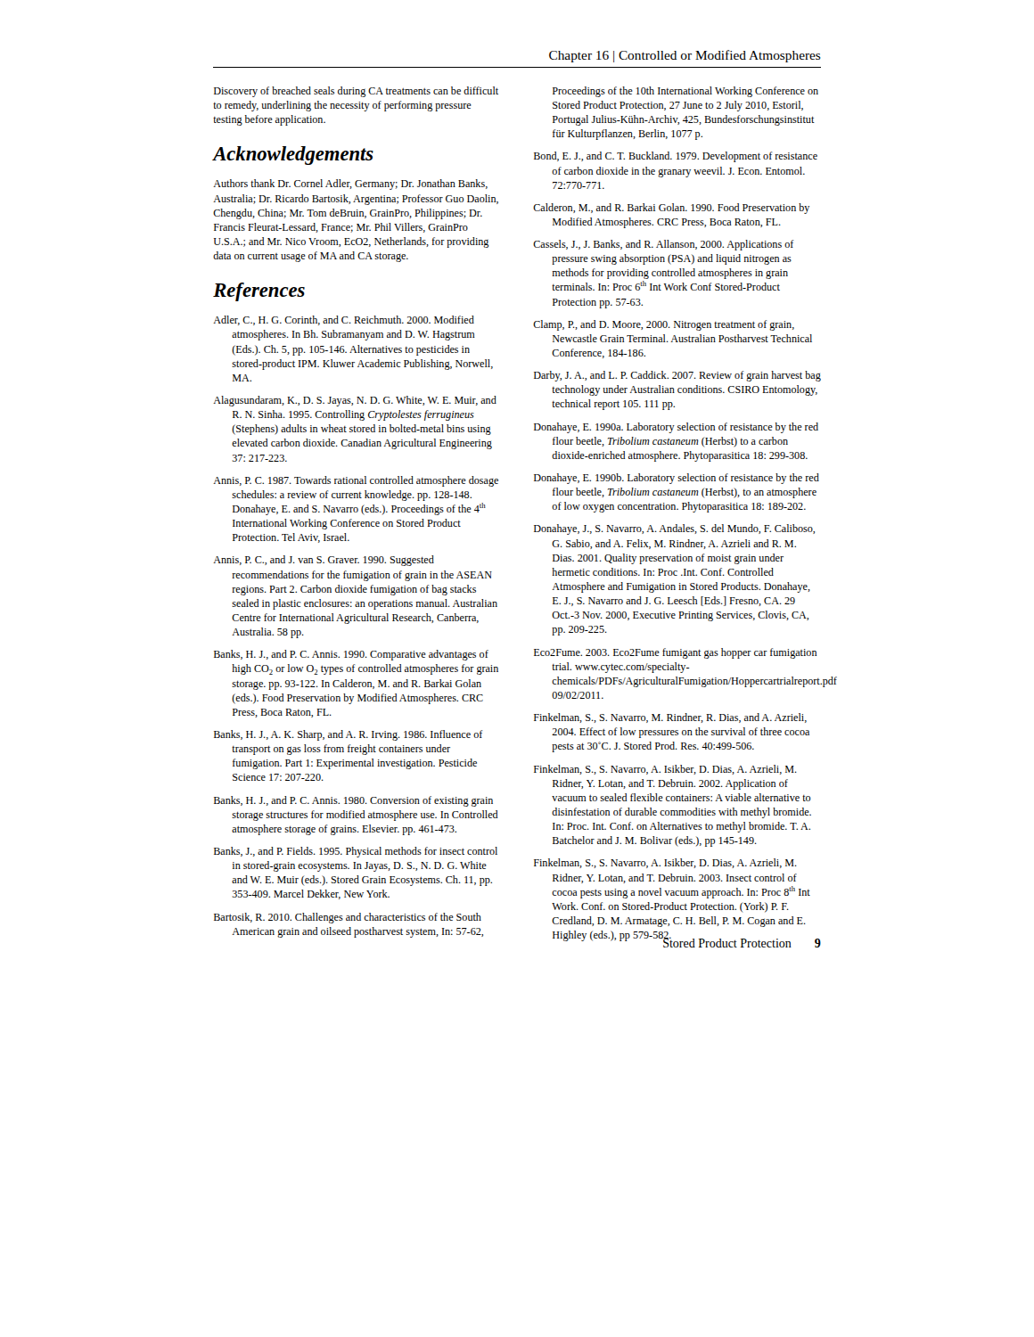Chapter 16 | Controlled or Modified Atmospheres
Discovery of breached seals during CA treatments can be difficult to remedy, underlining the necessity of performing pressure testing before application.
Acknowledgements
Authors thank Dr. Cornel Adler, Germany; Dr. Jonathan Banks, Australia; Dr. Ricardo Bartosik, Argentina; Professor Guo Daolin, Chengdu, China; Mr. Tom deBruin, GrainPro, Philippines; Dr. Francis Fleurat-Lessard, France; Mr. Phil Villers, GrainPro U.S.A.; and Mr. Nico Vroom, EcO2, Netherlands, for providing data on current usage of MA and CA storage.
References
Adler, C., H. G. Corinth, and C. Reichmuth. 2000. Modified atmospheres. In Bh. Subramanyam and D. W. Hagstrum (Eds.). Ch. 5, pp. 105-146. Alternatives to pesticides in stored-product IPM. Kluwer Academic Publishing, Norwell, MA.
Alagusundaram, K., D. S. Jayas, N. D. G. White, W. E. Muir, and R. N. Sinha. 1995. Controlling Cryptolestes ferrugineus (Stephens) adults in wheat stored in bolted-metal bins using elevated carbon dioxide. Canadian Agricultural Engineering 37: 217-223.
Annis, P. C. 1987. Towards rational controlled atmosphere dosage schedules: a review of current knowledge. pp. 128-148. Donahaye, E. and S. Navarro (eds.). Proceedings of the 4th International Working Conference on Stored Product Protection. Tel Aviv, Israel.
Annis, P. C., and J. van S. Graver. 1990. Suggested recommendations for the fumigation of grain in the ASEAN regions. Part 2. Carbon dioxide fumigation of bag stacks sealed in plastic enclosures: an operations manual. Australian Centre for International Agricultural Research, Canberra, Australia. 58 pp.
Banks, H. J., and P. C. Annis. 1990. Comparative advantages of high CO2 or low O2 types of controlled atmospheres for grain storage. pp. 93-122. In Calderon, M. and R. Barkai Golan (eds.). Food Preservation by Modified Atmospheres. CRC Press, Boca Raton, FL.
Banks, H. J., A. K. Sharp, and A. R. Irving. 1986. Influence of transport on gas loss from freight containers under fumigation. Part 1: Experimental investigation. Pesticide Science 17: 207-220.
Banks, H. J., and P. C. Annis. 1980. Conversion of existing grain storage structures for modified atmosphere use. In Controlled atmosphere storage of grains. Elsevier. pp. 461-473.
Banks, J., and P. Fields. 1995. Physical methods for insect control in stored-grain ecosystems. In Jayas, D. S., N. D. G. White and W. E. Muir (eds.). Stored Grain Ecosystems. Ch. 11, pp. 353-409. Marcel Dekker, New York.
Bartosik, R. 2010. Challenges and characteristics of the South American grain and oilseed postharvest system, In: 57-62, Proceedings of the 10th International Working Conference on Stored Product Protection, 27 June to 2 July 2010, Estoril, Portugal Julius-Kühn-Archiv, 425, Bundesforschungsinstitut für Kulturpflanzen, Berlin, 1077 p.
Bond, E. J., and C. T. Buckland. 1979. Development of resistance of carbon dioxide in the granary weevil. J. Econ. Entomol. 72:770-771.
Calderon, M., and R. Barkai Golan. 1990. Food Preservation by Modified Atmospheres. CRC Press, Boca Raton, FL.
Cassels, J., J. Banks, and R. Allanson, 2000. Applications of pressure swing absorption (PSA) and liquid nitrogen as methods for providing controlled atmospheres in grain terminals. In: Proc 6th Int Work Conf Stored-Product Protection pp. 57-63.
Clamp, P., and D. Moore, 2000. Nitrogen treatment of grain, Newcastle Grain Terminal. Australian Postharvest Technical Conference, 184-186.
Darby, J. A., and L. P. Caddick. 2007. Review of grain harvest bag technology under Australian conditions. CSIRO Entomology, technical report 105. 111 pp.
Donahaye, E. 1990a. Laboratory selection of resistance by the red flour beetle, Tribolium castaneum (Herbst) to a carbon dioxide-enriched atmosphere. Phytoparasitica 18: 299-308.
Donahaye, E. 1990b. Laboratory selection of resistance by the red flour beetle, Tribolium castaneum (Herbst), to an atmosphere of low oxygen concentration. Phytoparasitica 18: 189-202.
Donahaye, J., S. Navarro, A. Andales, S. del Mundo, F. Caliboso, G. Sabio, and A. Felix, M. Rindner, A. Azrieli and R. M. Dias. 2001. Quality preservation of moist grain under hermetic conditions. In: Proc .Int. Conf. Controlled Atmosphere and Fumigation in Stored Products. Donahaye, E. J., S. Navarro and J. G. Leesch [Eds.] Fresno, CA. 29 Oct.-3 Nov. 2000, Executive Printing Services, Clovis, CA, pp. 209-225.
Eco2Fume. 2003. Eco2Fume fumigant gas hopper car fumigation trial. www.cytec.com/specialty-chemicals/PDFs/AgriculturalFumigation/Hoppercartrialreport.pdf 09/02/2011.
Finkelman, S., S. Navarro, M. Rindner, R. Dias, and A. Azrieli, 2004. Effect of low pressures on the survival of three cocoa pests at 30˚C. J. Stored Prod. Res. 40:499-506.
Finkelman, S., S. Navarro, A. Isikber, D. Dias, A. Azrieli, M. Ridner, Y. Lotan, and T. Debruin. 2002. Application of vacuum to sealed flexible containers: A viable alternative to disinfestation of durable commodities with methyl bromide. In: Proc. Int. Conf. on Alternatives to methyl bromide. T. A. Batchelor and J. M. Bolivar (eds.), pp 145-149.
Finkelman, S., S. Navarro, A. Isikber, D. Dias, A. Azrieli, M. Ridner, Y. Lotan, and T. Debruin. 2003. Insect control of cocoa pests using a novel vacuum approach. In: Proc 8th Int Work. Conf. on Stored-Product Protection. (York) P. F. Credland, D. M. Armatage, C. H. Bell, P. M. Cogan and E. Highley (eds.), pp 579-582.
Stored Product Protection9